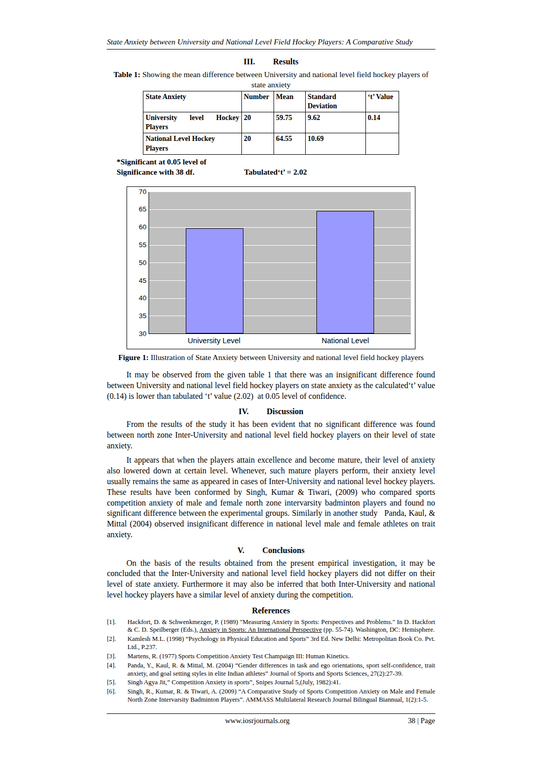State Anxiety between University and National Level Field Hockey Players: A Comparative Study
III. Results
Table 1: Showing the mean difference between University and national level field hockey players of state anxiety
| State Anxiety | Number | Mean | Standard Deviation | ‘t’ Value |
| --- | --- | --- | --- | --- |
| University level Hockey Players | 20 | 59.75 | 9.62 | 0.14 |
| National Level Hockey Players | 20 | 64.55 | 10.69 | |
*Significant at 0.05 level of Significance with 38 df. Tabulated‘t’ = 2.02
70 65 60 55 50 45 40 35 30
University Level National Level
Figure 1: Illustration of State Anxiety between University and national level field hockey players
It may be observed from the given table 1 that there was an insignificant difference found between University and national level field hockey players on state anxiety as the calculated‘t’ value (0.14) is lower than tabulated ‘t’ value (2.02) at 0.05 level of confidence.
IV. Discussion
From the results of the study it has been evident that no significant difference was found between north zone Inter-University and national level field hockey players on their level of state anxiety.
It appears that when the players attain excellence and become mature, their level of anxiety also lowered down at certain level. Whenever, such mature players perform, their anxiety level usually remains the same as appeared in cases of Inter-University and national level hockey players. These results have been conformed by Singh, Kumar & Tiwari, (2009) who compared sports competition anxiety of male and female north zone intervarsity badminton players and found no significant difference between the experimental groups. Similarly in another study Panda, Kaul, & Mittal (2004) observed insignificant difference in national level male and female athletes on trait anxiety.
V. Conclusions
On the basis of the results obtained from the present empirical investigation, it may be concluded that the Inter-University and national level field hockey players did not differ on their level of state anxiety. Furthermore it may also be inferred that both Inter-University and national level hockey players have a similar level of anxiety during the competition.
References
[1].
Hackfort, D. & Schwenkmezger, P. (1989) "Measuring Anxiety in Sports: Perspectives and Problems." In D. Hackfort & C. D. Speilberger (Eds.), Anxiety in Sports: An International Perspective (pp. 55-74). Washington, DC: Hemisphere.
[2].
Kamlesh M.L. (1998) “Psychology in Physical Education and Sports” 3rd Ed. New Delhi: Metropolitan Book Co. Pvt. Ltd., P.237.
[3].
Martens, R. (1977) Sports Competition Anxiety Test Champaign III: Human Kinetics.
[4].
Panda, Y., Kaul, R. & Mittal, M. (2004) “Gender differences in task and ego orientations, sport self-confidence, trait anxiety, and goal setting styles in elite Indian athletes” Journal of Sports and Sports Sciences, 27(2):27-39.
[5].
Singh Agya Jit,” Competition Anxiety in sports”, Snipes Journal 5,(July, 1982):41.
[6].
Singh, R., Kumar, R. & Tiwari, A. (2009) “A Comparative Study of Sports Competition Anxiety on Male and Female North Zone Intervarsity Badminton Players”. AMMASS Multilateral Research Journal Bilingual Biannual, 1(2):1-5.
www.iosrjournals.org
38 | Page